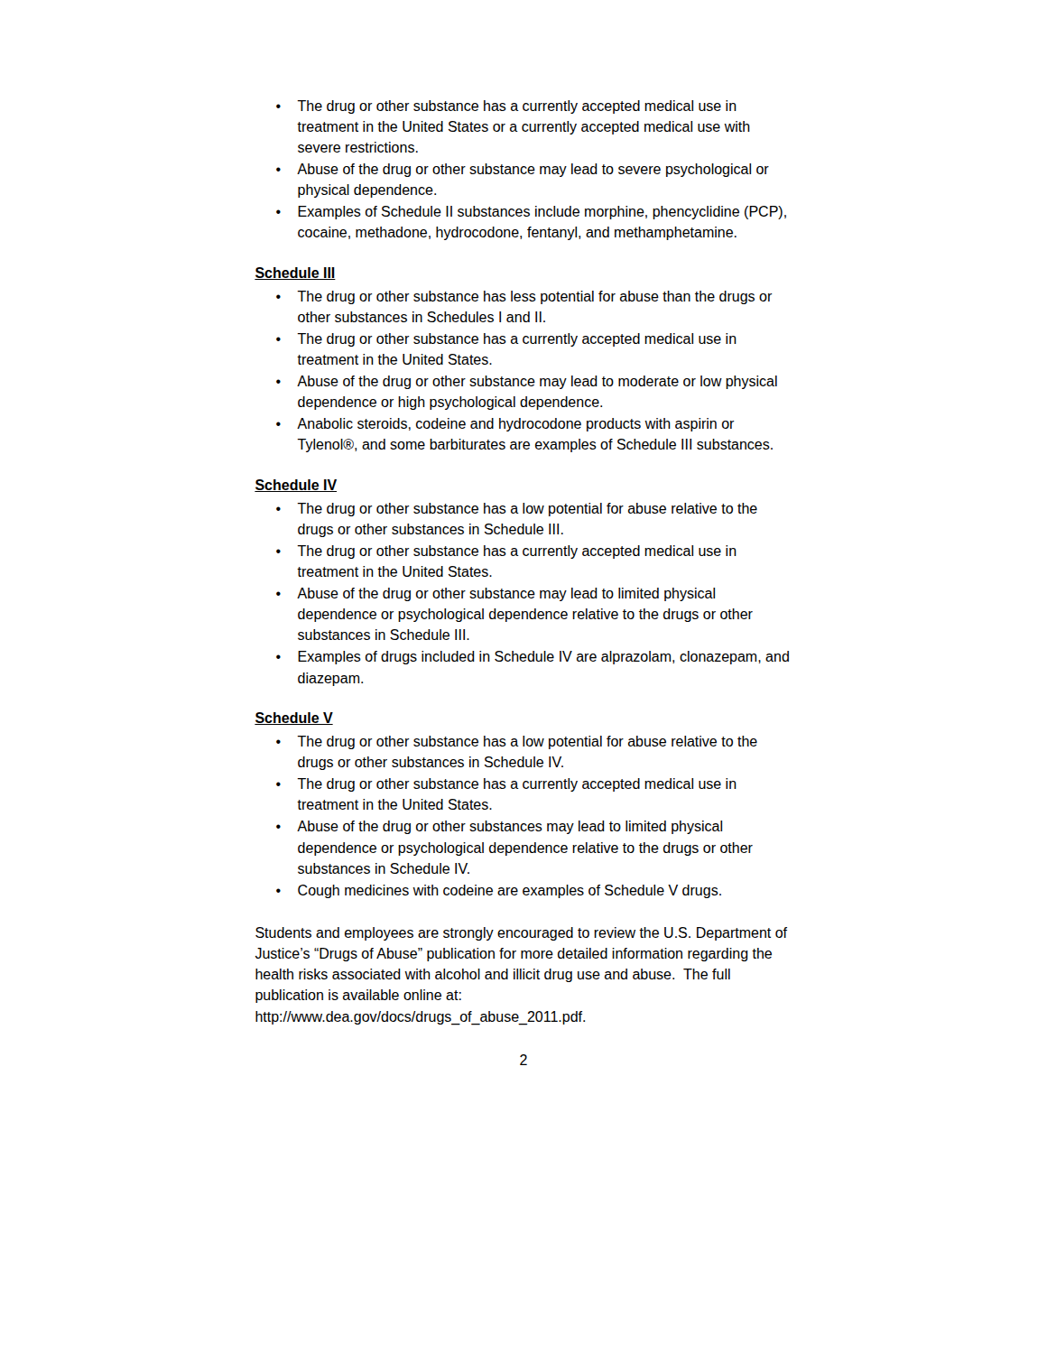The drug or other substance has a currently accepted medical use in treatment in the United States or a currently accepted medical use with severe restrictions.
Abuse of the drug or other substance may lead to severe psychological or physical dependence.
Examples of Schedule II substances include morphine, phencyclidine (PCP), cocaine, methadone, hydrocodone, fentanyl, and methamphetamine.
Schedule III
The drug or other substance has less potential for abuse than the drugs or other substances in Schedules I and II.
The drug or other substance has a currently accepted medical use in treatment in the United States.
Abuse of the drug or other substance may lead to moderate or low physical dependence or high psychological dependence.
Anabolic steroids, codeine and hydrocodone products with aspirin or Tylenol®, and some barbiturates are examples of Schedule III substances.
Schedule IV
The drug or other substance has a low potential for abuse relative to the drugs or other substances in Schedule III.
The drug or other substance has a currently accepted medical use in treatment in the United States.
Abuse of the drug or other substance may lead to limited physical dependence or psychological dependence relative to the drugs or other substances in Schedule III.
Examples of drugs included in Schedule IV are alprazolam, clonazepam, and diazepam.
Schedule V
The drug or other substance has a low potential for abuse relative to the drugs or other substances in Schedule IV.
The drug or other substance has a currently accepted medical use in treatment in the United States.
Abuse of the drug or other substances may lead to limited physical dependence or psychological dependence relative to the drugs or other substances in Schedule IV.
Cough medicines with codeine are examples of Schedule V drugs.
Students and employees are strongly encouraged to review the U.S. Department of Justice’s “Drugs of Abuse” publication for more detailed information regarding the health risks associated with alcohol and illicit drug use and abuse. The full publication is available online at:
http://www.dea.gov/docs/drugs_of_abuse_2011.pdf.
2